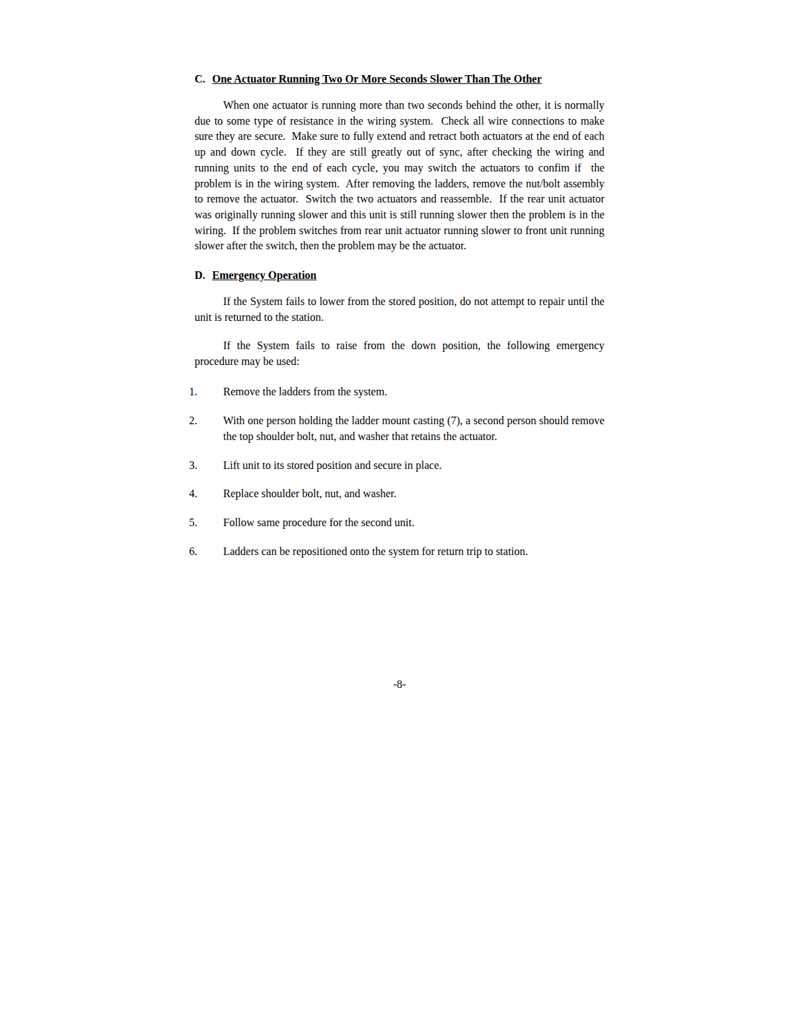C. One Actuator Running Two Or More Seconds Slower Than The Other
When one actuator is running more than two seconds behind the other, it is normally due to some type of resistance in the wiring system. Check all wire connections to make sure they are secure. Make sure to fully extend and retract both actuators at the end of each up and down cycle. If they are still greatly out of sync, after checking the wiring and running units to the end of each cycle, you may switch the actuators to confim if the problem is in the wiring system. After removing the ladders, remove the nut/bolt assembly to remove the actuator. Switch the two actuators and reassemble. If the rear unit actuator was originally running slower and this unit is still running slower then the problem is in the wiring. If the problem switches from rear unit actuator running slower to front unit running slower after the switch, then the problem may be the actuator.
D. Emergency Operation
If the System fails to lower from the stored position, do not attempt to repair until the unit is returned to the station.
If the System fails to raise from the down position, the following emergency procedure may be used:
1. Remove the ladders from the system.
2. With one person holding the ladder mount casting (7), a second person should remove the top shoulder bolt, nut, and washer that retains the actuator.
3. Lift unit to its stored position and secure in place.
4. Replace shoulder bolt, nut, and washer.
5. Follow same procedure for the second unit.
6. Ladders can be repositioned onto the system for return trip to station.
-8-